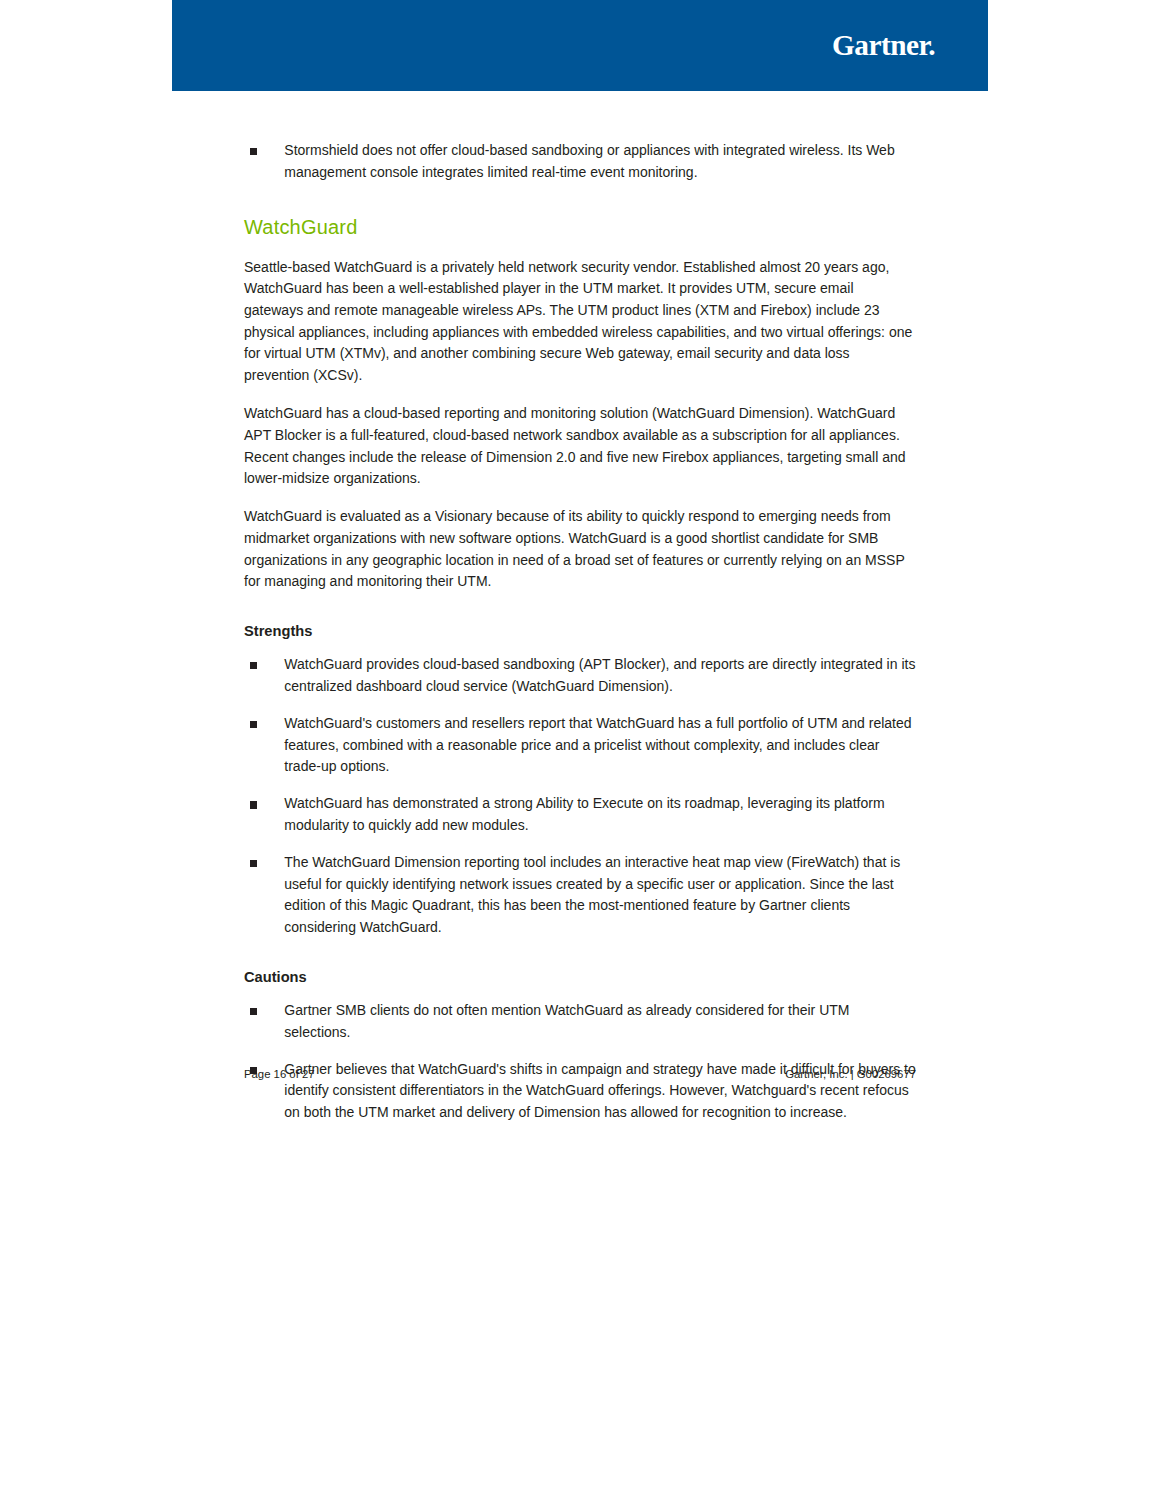Gartner.
Stormshield does not offer cloud-based sandboxing or appliances with integrated wireless. Its Web management console integrates limited real-time event monitoring.
WatchGuard
Seattle-based WatchGuard is a privately held network security vendor. Established almost 20 years ago, WatchGuard has been a well-established player in the UTM market. It provides UTM, secure email gateways and remote manageable wireless APs. The UTM product lines (XTM and Firebox) include 23 physical appliances, including appliances with embedded wireless capabilities, and two virtual offerings: one for virtual UTM (XTMv), and another combining secure Web gateway, email security and data loss prevention (XCSv).
WatchGuard has a cloud-based reporting and monitoring solution (WatchGuard Dimension). WatchGuard APT Blocker is a full-featured, cloud-based network sandbox available as a subscription for all appliances. Recent changes include the release of Dimension 2.0 and five new Firebox appliances, targeting small and lower-midsize organizations.
WatchGuard is evaluated as a Visionary because of its ability to quickly respond to emerging needs from midmarket organizations with new software options. WatchGuard is a good shortlist candidate for SMB organizations in any geographic location in need of a broad set of features or currently relying on an MSSP for managing and monitoring their UTM.
Strengths
WatchGuard provides cloud-based sandboxing (APT Blocker), and reports are directly integrated in its centralized dashboard cloud service (WatchGuard Dimension).
WatchGuard's customers and resellers report that WatchGuard has a full portfolio of UTM and related features, combined with a reasonable price and a pricelist without complexity, and includes clear trade-up options.
WatchGuard has demonstrated a strong Ability to Execute on its roadmap, leveraging its platform modularity to quickly add new modules.
The WatchGuard Dimension reporting tool includes an interactive heat map view (FireWatch) that is useful for quickly identifying network issues created by a specific user or application. Since the last edition of this Magic Quadrant, this has been the most-mentioned feature by Gartner clients considering WatchGuard.
Cautions
Gartner SMB clients do not often mention WatchGuard as already considered for their UTM selections.
Gartner believes that WatchGuard's shifts in campaign and strategy have made it difficult for buyers to identify consistent differentiators in the WatchGuard offerings. However, Watchguard's recent refocus on both the UTM market and delivery of Dimension has allowed for recognition to increase.
Page 16 of 27
Gartner, Inc. | G00269677